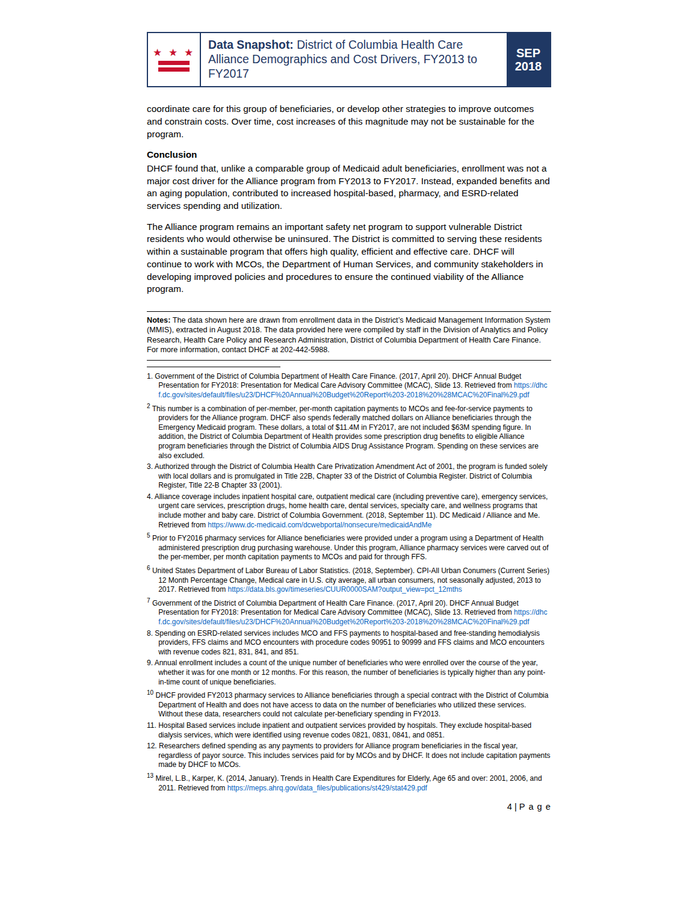★ ★ ★
Data Snapshot: District of Columbia Health Care Alliance Demographics and Cost Drivers, FY2013 to FY2017
SEP
2018
coordinate care for this group of beneficiaries, or develop other strategies to improve outcomes and constrain costs. Over time, cost increases of this magnitude may not be sustainable for the program.
Conclusion
DHCF found that, unlike a comparable group of Medicaid adult beneficiaries, enrollment was not a major cost driver for the Alliance program from FY2013 to FY2017. Instead, expanded benefits and an aging population, contributed to increased hospital-based, pharmacy, and ESRD-related services spending and utilization.
The Alliance program remains an important safety net program to support vulnerable District residents who would otherwise be uninsured. The District is committed to serving these residents within a sustainable program that offers high quality, efficient and effective care. DHCF will continue to work with MCOs, the Department of Human Services, and community stakeholders in developing improved policies and procedures to ensure the continued viability of the Alliance program.
Notes: The data shown here are drawn from enrollment data in the District’s Medicaid Management Information System (MMIS), extracted in August 2018. The data provided here were compiled by staff in the Division of Analytics and Policy Research, Health Care Policy and Research Administration, District of Columbia Department of Health Care Finance. For more information, contact DHCF at 202-442-5988.
1. Government of the District of Columbia Department of Health Care Finance. (2017, April 20). DHCF Annual Budget Presentation for FY2018: Presentation for Medical Care Advisory Committee (MCAC), Slide 13. Retrieved from https://dhcf.dc.gov/sites/default/files/u23/DHCF%20Annual%20Budget%20Report%203-2018%20%28MCAC%20Final%29.pdf
2 This number is a combination of per-member, per-month capitation payments to MCOs and fee-for-service payments to providers for the Alliance program. DHCF also spends federally matched dollars on Alliance beneficiaries through the Emergency Medicaid program. These dollars, a total of $11.4M in FY2017, are not included $63M spending figure. In addition, the District of Columbia Department of Health provides some prescription drug benefits to eligible Alliance program beneficiaries through the District of Columbia AIDS Drug Assistance Program. Spending on these services are also excluded.
3. Authorized through the District of Columbia Health Care Privatization Amendment Act of 2001, the program is funded solely with local dollars and is promulgated in Title 22B, Chapter 33 of the District of Columbia Register. District of Columbia Register, Title 22-B Chapter 33 (2001).
4. Alliance coverage includes inpatient hospital care, outpatient medical care (including preventive care), emergency services, urgent care services, prescription drugs, home health care, dental services, specialty care, and wellness programs that include mother and baby care. District of Columbia Government. (2018, September 11). DC Medicaid / Alliance and Me. Retrieved from https://www.dc-medicaid.com/dcwebportal/nonsecure/medicaidAndMe
5 Prior to FY2016 pharmacy services for Alliance beneficiaries were provided under a program using a Department of Health administered prescription drug purchasing warehouse. Under this program, Alliance pharmacy services were carved out of the per-member, per month capitation payments to MCOs and paid for through FFS.
6 United States Department of Labor Bureau of Labor Statistics. (2018, September). CPI-All Urban Conumers (Current Series) 12 Month Percentage Change, Medical care in U.S. city average, all urban consumers, not seasonally adjusted, 2013 to 2017. Retrieved from https://data.bls.gov/timeseries/CUUR0000SAM?output_view=pct_12mths
7 Government of the District of Columbia Department of Health Care Finance. (2017, April 20). DHCF Annual Budget Presentation for FY2018: Presentation for Medical Care Advisory Committee (MCAC), Slide 13. Retrieved from https://dhcf.dc.gov/sites/default/files/u23/DHCF%20Annual%20Budget%20Report%203-2018%20%28MCAC%20Final%29.pdf
8. Spending on ESRD-related services includes MCO and FFS payments to hospital-based and free-standing hemodialysis providers, FFS claims and MCO encounters with procedure codes 90951 to 90999 and FFS claims and MCO encounters with revenue codes 821, 831, 841, and 851.
9. Annual enrollment includes a count of the unique number of beneficiaries who were enrolled over the course of the year, whether it was for one month or 12 months. For this reason, the number of beneficiaries is typically higher than any point-in-time count of unique beneficiaries.
10 DHCF provided FY2013 pharmacy services to Alliance beneficiaries through a special contract with the District of Columbia Department of Health and does not have access to data on the number of beneficiaries who utilized these services. Without these data, researchers could not calculate per-beneficiary spending in FY2013.
11. Hospital Based services include inpatient and outpatient services provided by hospitals. They exclude hospital-based dialysis services, which were identified using revenue codes 0821, 0831, 0841, and 0851.
12. Researchers defined spending as any payments to providers for Alliance program beneficiaries in the fiscal year, regardless of payor source. This includes services paid for by MCOs and by DHCF. It does not include capitation payments made by DHCF to MCOs.
13 Mirel, L.B., Karper, K. (2014, January). Trends in Health Care Expenditures for Elderly, Age 65 and over: 2001, 2006, and 2011. Retrieved from https://meps.ahrq.gov/data_files/publications/st429/stat429.pdf
4 | P a g e